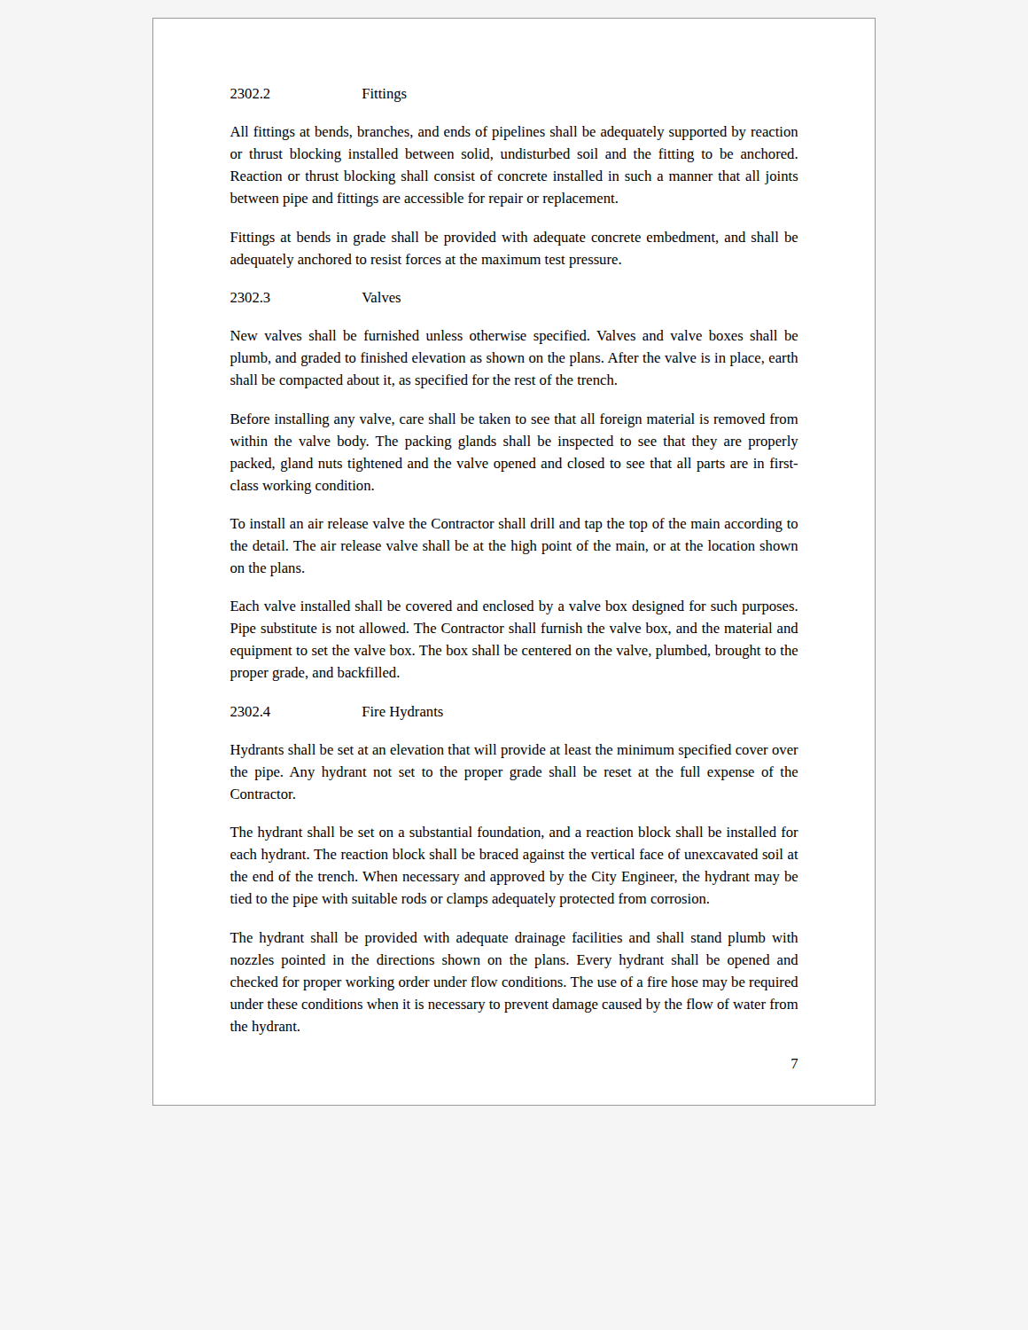2302.2 Fittings
All fittings at bends, branches, and ends of pipelines shall be adequately supported by reaction or thrust blocking installed between solid, undisturbed soil and the fitting to be anchored. Reaction or thrust blocking shall consist of concrete installed in such a manner that all joints between pipe and fittings are accessible for repair or replacement.
Fittings at bends in grade shall be provided with adequate concrete embedment, and shall be adequately anchored to resist forces at the maximum test pressure.
2302.3 Valves
New valves shall be furnished unless otherwise specified. Valves and valve boxes shall be plumb, and graded to finished elevation as shown on the plans. After the valve is in place, earth shall be compacted about it, as specified for the rest of the trench.
Before installing any valve, care shall be taken to see that all foreign material is removed from within the valve body. The packing glands shall be inspected to see that they are properly packed, gland nuts tightened and the valve opened and closed to see that all parts are in first-class working condition.
To install an air release valve the Contractor shall drill and tap the top of the main according to the detail. The air release valve shall be at the high point of the main, or at the location shown on the plans.
Each valve installed shall be covered and enclosed by a valve box designed for such purposes. Pipe substitute is not allowed. The Contractor shall furnish the valve box, and the material and equipment to set the valve box. The box shall be centered on the valve, plumbed, brought to the proper grade, and backfilled.
2302.4 Fire Hydrants
Hydrants shall be set at an elevation that will provide at least the minimum specified cover over the pipe. Any hydrant not set to the proper grade shall be reset at the full expense of the Contractor.
The hydrant shall be set on a substantial foundation, and a reaction block shall be installed for each hydrant. The reaction block shall be braced against the vertical face of unexcavated soil at the end of the trench. When necessary and approved by the City Engineer, the hydrant may be tied to the pipe with suitable rods or clamps adequately protected from corrosion.
The hydrant shall be provided with adequate drainage facilities and shall stand plumb with nozzles pointed in the directions shown on the plans. Every hydrant shall be opened and checked for proper working order under flow conditions. The use of a fire hose may be required under these conditions when it is necessary to prevent damage caused by the flow of water from the hydrant.
7